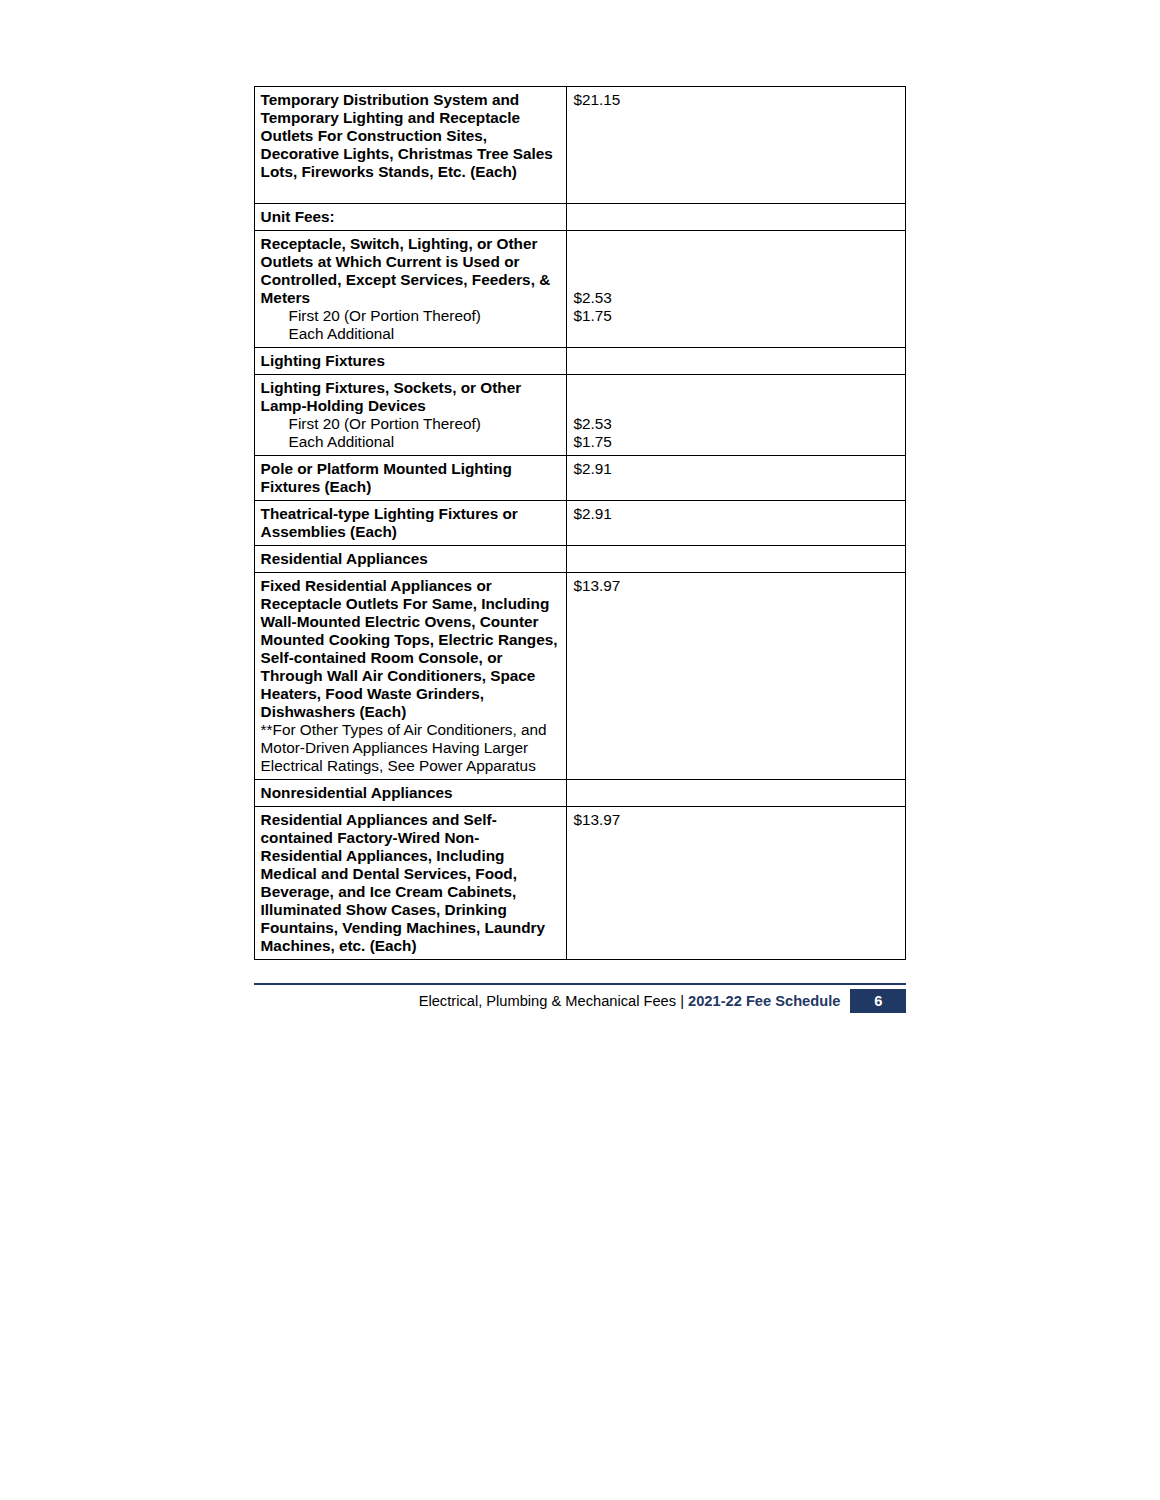| Temporary Distribution System and Temporary Lighting and Receptacle Outlets For Construction Sites, Decorative Lights, Christmas Tree Sales Lots, Fireworks Stands, Etc. (Each) | $21.15 |
| Unit Fees: | |
| Receptacle, Switch, Lighting, or Other Outlets at Which Current is Used or Controlled, Except Services, Feeders, & Meters First 20 (Or Portion Thereof) Each Additional | $2.53 $1.75 |
| Lighting Fixtures | |
| Lighting Fixtures, Sockets, or Other Lamp-Holding Devices First 20 (Or Portion Thereof) Each Additional | $2.53 $1.75 |
| Pole or Platform Mounted Lighting Fixtures (Each) | $2.91 |
| Theatrical-type Lighting Fixtures or Assemblies (Each) | $2.91 |
| Residential Appliances | |
| Fixed Residential Appliances or Receptacle Outlets For Same, Including Wall-Mounted Electric Ovens, Counter Mounted Cooking Tops, Electric Ranges, Self-contained Room Console, or Through Wall Air Conditioners, Space Heaters, Food Waste Grinders, Dishwashers (Each) **For Other Types of Air Conditioners, and Motor-Driven Appliances Having Larger Electrical Ratings, See Power Apparatus | $13.97 |
| Nonresidential Appliances | |
| Residential Appliances and Self-contained Factory-Wired Non-Residential Appliances, Including Medical and Dental Services, Food, Beverage, and Ice Cream Cabinets, Illuminated Show Cases, Drinking Fountains, Vending Machines, Laundry Machines, etc. (Each) | $13.97 |
Electrical, Plumbing & Mechanical Fees | 2021-22 Fee Schedule
6